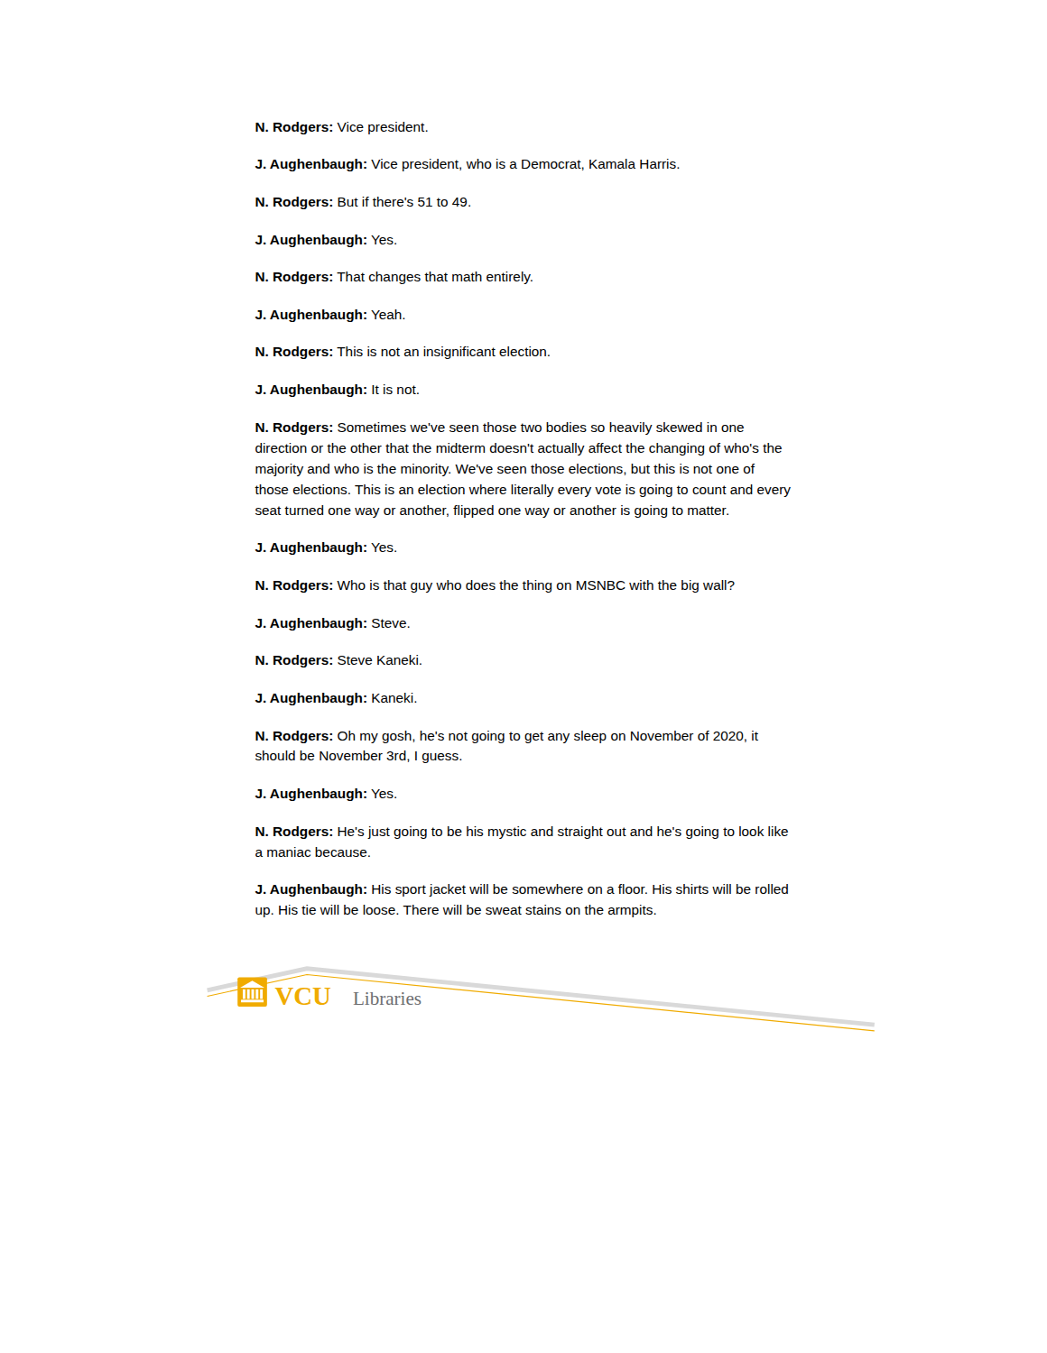N. Rodgers: Vice president.
J. Aughenbaugh: Vice president, who is a Democrat, Kamala Harris.
N. Rodgers: But if there's 51 to 49.
J. Aughenbaugh: Yes.
N. Rodgers: That changes that math entirely.
J. Aughenbaugh: Yeah.
N. Rodgers: This is not an insignificant election.
J. Aughenbaugh: It is not.
N. Rodgers: Sometimes we've seen those two bodies so heavily skewed in one direction or the other that the midterm doesn't actually affect the changing of who's the majority and who is the minority. We've seen those elections, but this is not one of those elections. This is an election where literally every vote is going to count and every seat turned one way or another, flipped one way or another is going to matter.
J. Aughenbaugh: Yes.
N. Rodgers: Who is that guy who does the thing on MSNBC with the big wall?
J. Aughenbaugh: Steve.
N. Rodgers: Steve Kaneki.
J. Aughenbaugh: Kaneki.
N. Rodgers: Oh my gosh, he's not going to get any sleep on November of 2020, it should be November 3rd, I guess.
J. Aughenbaugh: Yes.
N. Rodgers: He's just going to be his mystic and straight out and he's going to look like a maniac because.
J. Aughenbaugh: His sport jacket will be somewhere on a floor. His shirts will be rolled up. His tie will be loose. There will be sweat stains on the armpits.
VCU Libraries